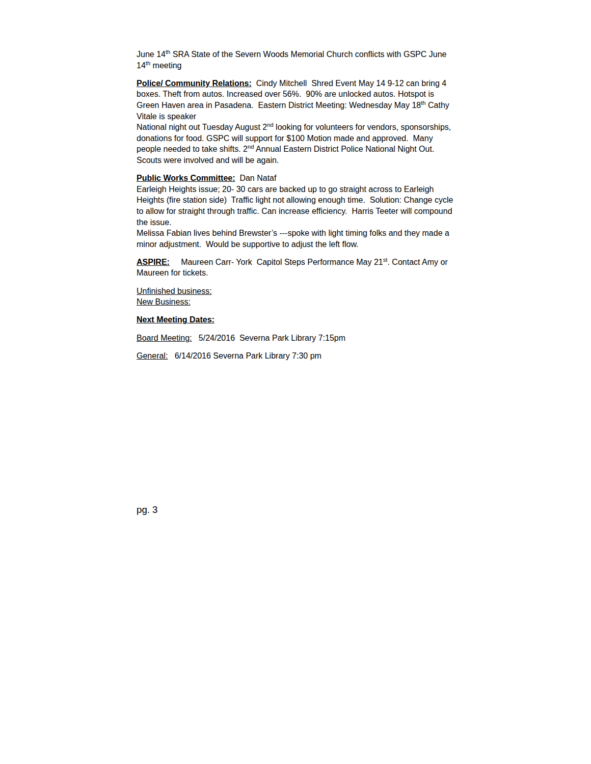June 14th SRA State of the Severn Woods Memorial Church conflicts with GSPC June 14th meeting
Police/ Community Relations: Cindy Mitchell Shred Event May 14 9-12 can bring 4 boxes. Theft from autos. Increased over 56%. 90% are unlocked autos. Hotspot is Green Haven area in Pasadena. Eastern District Meeting: Wednesday May 18th Cathy Vitale is speaker
National night out Tuesday August 2nd looking for volunteers for vendors, sponsorships, donations for food. GSPC will support for $100 Motion made and approved. Many people needed to take shifts. 2nd Annual Eastern District Police National Night Out. Scouts were involved and will be again.
Public Works Committee: Dan Nataf
Earleigh Heights issue; 20- 30 cars are backed up to go straight across to Earleigh Heights (fire station side) Traffic light not allowing enough time. Solution: Change cycle to allow for straight through traffic. Can increase efficiency. Harris Teeter will compound the issue.
Melissa Fabian lives behind Brewster’s ---spoke with light timing folks and they made a minor adjustment. Would be supportive to adjust the left flow.
ASPIRE: Maureen Carr- York Capitol Steps Performance May 21st. Contact Amy or Maureen for tickets.
Unfinished business:
New Business:
Next Meeting Dates:
Board Meeting: 5/24/2016 Severna Park Library 7:15pm
General: 6/14/2016 Severna Park Library 7:30 pm
pg. 3